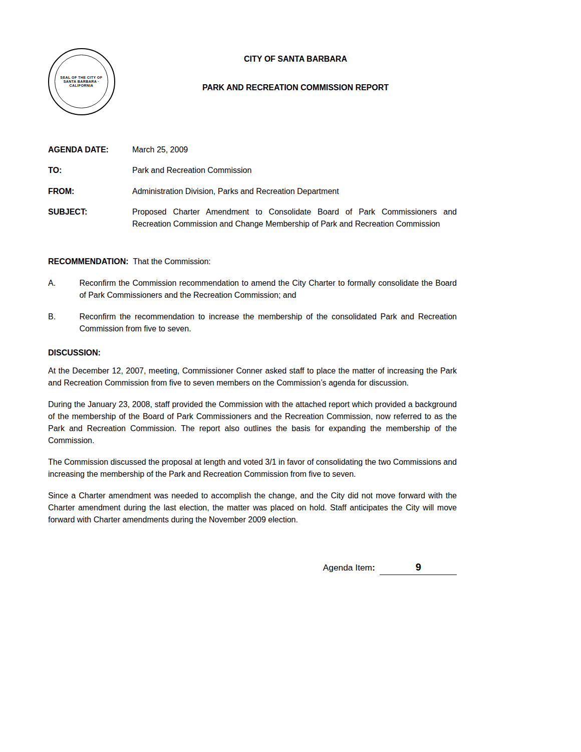SEAL OF THE CITY OF SANTA BARBARA · CALIFORNIA
CITY OF SANTA BARBARA
PARK AND RECREATION COMMISSION REPORT
| AGENDA DATE: | March 25, 2009 |
| TO: | Park and Recreation Commission |
| FROM: | Administration Division, Parks and Recreation Department |
| SUBJECT: | Proposed Charter Amendment to Consolidate Board of Park Commissioners and Recreation Commission and Change Membership of Park and Recreation Commission |
RECOMMENDATION: That the Commission:
A. Reconfirm the Commission recommendation to amend the City Charter to formally consolidate the Board of Park Commissioners and the Recreation Commission; and
B. Reconfirm the recommendation to increase the membership of the consolidated Park and Recreation Commission from five to seven.
DISCUSSION:
At the December 12, 2007, meeting, Commissioner Conner asked staff to place the matter of increasing the Park and Recreation Commission from five to seven members on the Commission’s agenda for discussion.
During the January 23, 2008, staff provided the Commission with the attached report which provided a background of the membership of the Board of Park Commissioners and the Recreation Commission, now referred to as the Park and Recreation Commission. The report also outlines the basis for expanding the membership of the Commission.
The Commission discussed the proposal at length and voted 3/1 in favor of consolidating the two Commissions and increasing the membership of the Park and Recreation Commission from five to seven.
Since a Charter amendment was needed to accomplish the change, and the City did not move forward with the Charter amendment during the last election, the matter was placed on hold. Staff anticipates the City will move forward with Charter amendments during the November 2009 election.
Agenda Item: 9